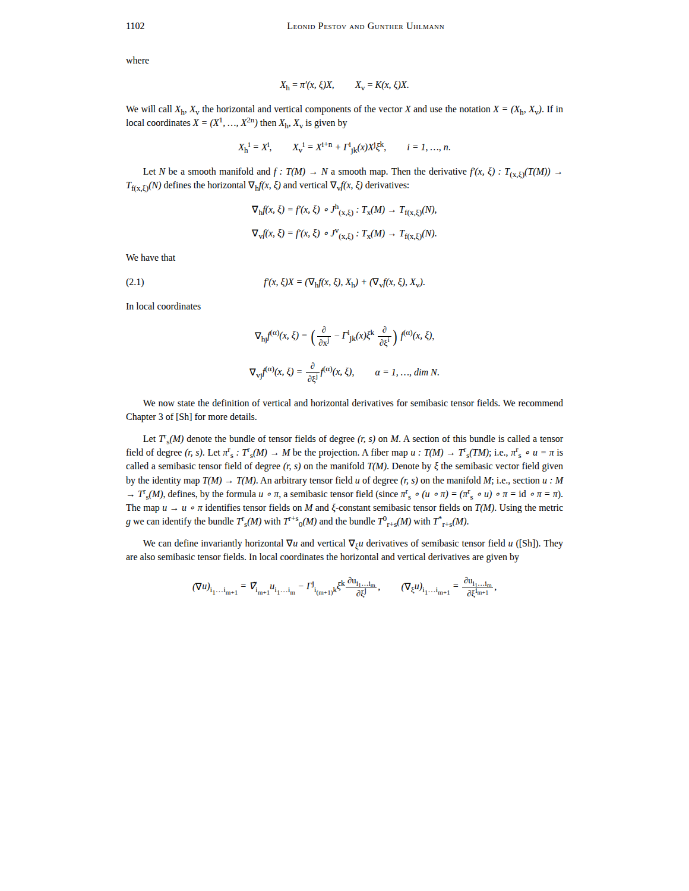1102 Leonid Pestov and Gunther Uhlmann
where
Xh = π′(x, ξ)X, Xv = K(x, ξ)X.
We will call Xh, Xv the horizontal and vertical components of the vector X and use the notation X = (Xh, Xv). If in local coordinates X = (X1, …, X2n) then Xh, Xv is given by
Xhi = Xi, Xvi = Xi+n + Γijk(x)Xjξk, i = 1, …, n.
Let N be a smooth manifold and f : T(M) → N a smooth map. Then the derivative f′(x, ξ) : T(x,ξ)(T(M)) → Tf(x,ξ)(N) defines the horizontal ∇hf(x, ξ) and vertical ∇vf(x, ξ) derivatives:
∇hf(x, ξ) = f′(x, ξ) ∘ Jh(x,ξ) : Tx(M) → Tf(x,ξ)(N),
∇vf(x, ξ) = f′(x, ξ) ∘ Jv(x,ξ) : Tx(M) → Tf(x,ξ)(N).
We have that
(2.1) f′(x, ξ)X = (∇hf(x, ξ), Xh) + (∇vf(x, ξ), Xv).
In local coordinates
∇hjf(α)(x, ξ) = (∂∂xj − Γijk(x)ξk ∂∂ξi) f(α)(x, ξ),
∇vjf(α)(x, ξ) = ∂∂ξj f(α)(x, ξ), α = 1, …, dim N.
We now state the definition of vertical and horizontal derivatives for semibasic tensor fields. We recommend Chapter 3 of [Sh] for more details.
Let Trs(M) denote the bundle of tensor fields of degree (r, s) on M. A section of this bundle is called a tensor field of degree (r, s). Let πrs : Trs(M) → M be the projection. A fiber map u : T(M) → Trs(TM); i.e., πrs ∘ u = π is called a semibasic tensor field of degree (r, s) on the manifold T(M). Denote by ξ the semibasic vector field given by the identity map T(M) → T(M). An arbitrary tensor field u of degree (r, s) on the manifold M; i.e., section u : M → Trs(M), defines, by the formula u ∘ π, a semibasic tensor field (since πrs ∘ (u ∘ π) = (πrs ∘ u) ∘ π = id ∘ π = π). The map u → u ∘ π identifies tensor fields on M and ξ-constant semibasic tensor fields on T(M). Using the metric g we can identify the bundle Trs(M) with Tr+s0(M) and the bundle T0r+s(M) with T*r+s(M).
We can define invariantly horizontal ∇u and vertical ∇ξu derivatives of semibasic tensor field u ([Sh]). They are also semibasic tensor fields. In local coordinates the horizontal and vertical derivatives are given by
(∇u)i1…im+1 = ∇̃im+1ui1…im − Γji(m+1)kξk∂ui1…im∂ξj, (∇ξu)i1…im+1 = ∂ui1…im∂ξim+1,